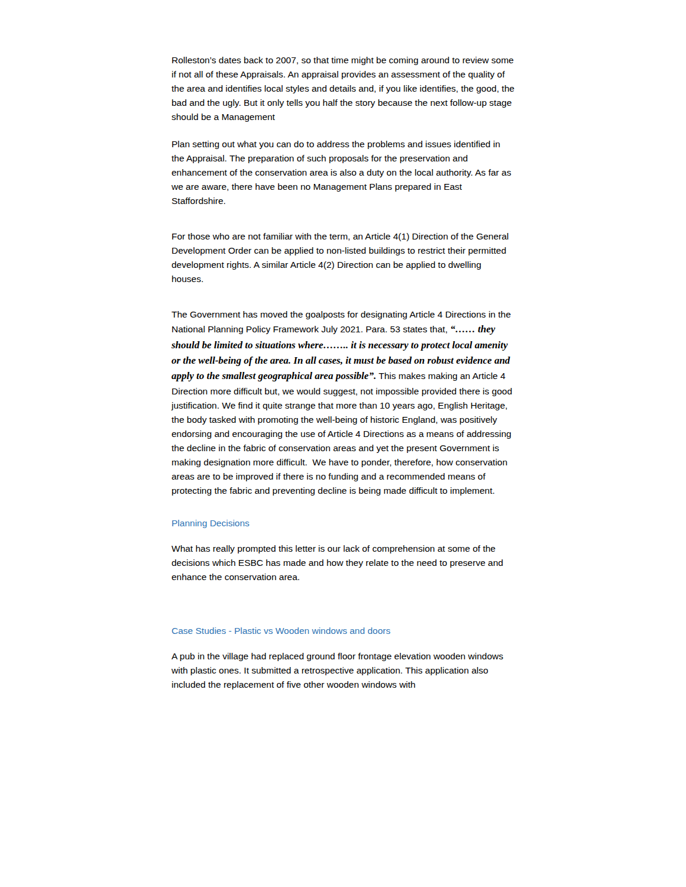Rolleston’s dates back to 2007, so that time might be coming around to review some if not all of these Appraisals. An appraisal provides an assessment of the quality of the area and identifies local styles and details and, if you like identifies, the good, the bad and the ugly. But it only tells you half the story because the next follow-up stage should be a Management
Plan setting out what you can do to address the problems and issues identified in the Appraisal. The preparation of such proposals for the preservation and enhancement of the conservation area is also a duty on the local authority. As far as we are aware, there have been no Management Plans prepared in East Staffordshire.
For those who are not familiar with the term, an Article 4(1) Direction of the General Development Order can be applied to non-listed buildings to restrict their permitted development rights. A similar Article 4(2) Direction can be applied to dwelling houses.
The Government has moved the goalposts for designating Article 4 Directions in the National Planning Policy Framework July 2021. Para. 53 states that, “…… they should be limited to situations where…….. it is necessary to protect local amenity or the well-being of the area. In all cases, it must be based on robust evidence and apply to the smallest geographical area possible”. This makes making an Article 4 Direction more difficult but, we would suggest, not impossible provided there is good justification. We find it quite strange that more than 10 years ago, English Heritage, the body tasked with promoting the well-being of historic England, was positively endorsing and encouraging the use of Article 4 Directions as a means of addressing the decline in the fabric of conservation areas and yet the present Government is making designation more difficult. We have to ponder, therefore, how conservation areas are to be improved if there is no funding and a recommended means of protecting the fabric and preventing decline is being made difficult to implement.
Planning Decisions
What has really prompted this letter is our lack of comprehension at some of the decisions which ESBC has made and how they relate to the need to preserve and enhance the conservation area.
Case Studies - Plastic vs Wooden windows and doors
A pub in the village had replaced ground floor frontage elevation wooden windows with plastic ones. It submitted a retrospective application. This application also included the replacement of five other wooden windows with